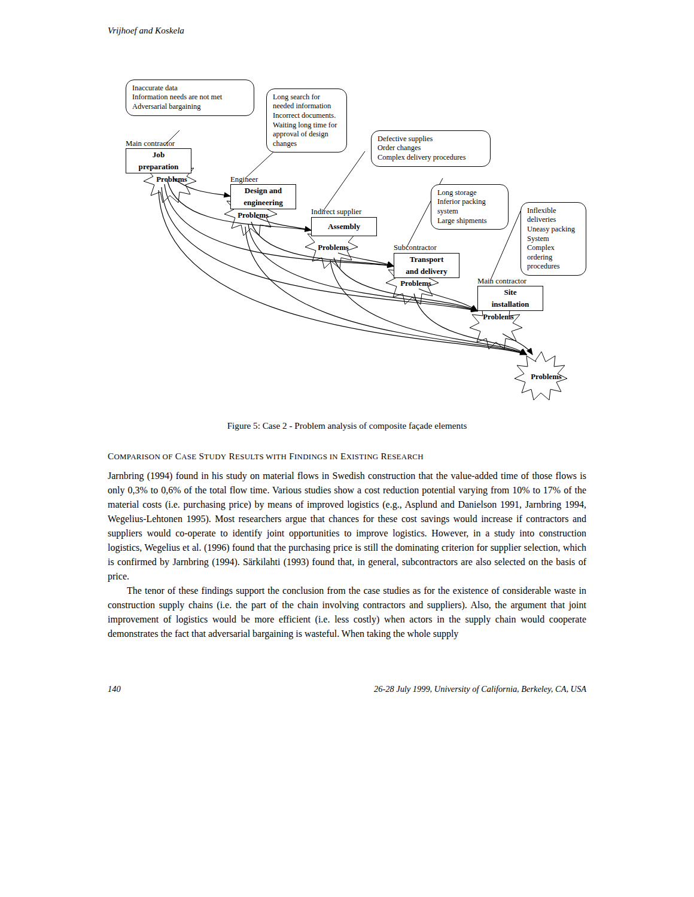Vrijhoef and Koskela
Inaccurate data
Information needs are not met
Adversarial bargaining
Long search for needed information
Incorrect documents.
Waiting long time for approval of design changes
Defective supplies
Order changes
Complex delivery procedures
Long storage
Inferior packing system
Large shipments
Inflexible deliveries
Uneasy packing
System
Complex ordering procedures
Main contractor
Engineer
Indirect supplier
Subcontractor
Main contractor
Job
preparation
Design and
engineering
Assembly
Transport
and delivery
Site
installation
Problems
Problems
Problems
Problems
Problems
Problems
Figure 5: Case 2 - Problem analysis of composite façade elements
COMPARISON OF CASE STUDY RESULTS WITH FINDINGS IN EXISTING RESEARCH
Jarnbring (1994) found in his study on material flows in Swedish construction that the value-added time of those flows is only 0,3% to 0,6% of the total flow time. Various studies show a cost reduction potential varying from 10% to 17% of the material costs (i.e. purchasing price) by means of improved logistics (e.g., Asplund and Danielson 1991, Jarnbring 1994, Wegelius-Lehtonen 1995). Most researchers argue that chances for these cost savings would increase if contractors and suppliers would co-operate to identify joint opportunities to improve logistics. However, in a study into construction logistics, Wegelius et al. (1996) found that the purchasing price is still the dominating criterion for supplier selection, which is confirmed by Jarnbring (1994). Särkilahti (1993) found that, in general, subcontractors are also selected on the basis of price.
The tenor of these findings support the conclusion from the case studies as for the existence of considerable waste in construction supply chains (i.e. the part of the chain involving contractors and suppliers). Also, the argument that joint improvement of logistics would be more efficient (i.e. less costly) when actors in the supply chain would cooperate demonstrates the fact that adversarial bargaining is wasteful. When taking the whole supply
140 26-28 July 1999, University of California, Berkeley, CA, USA